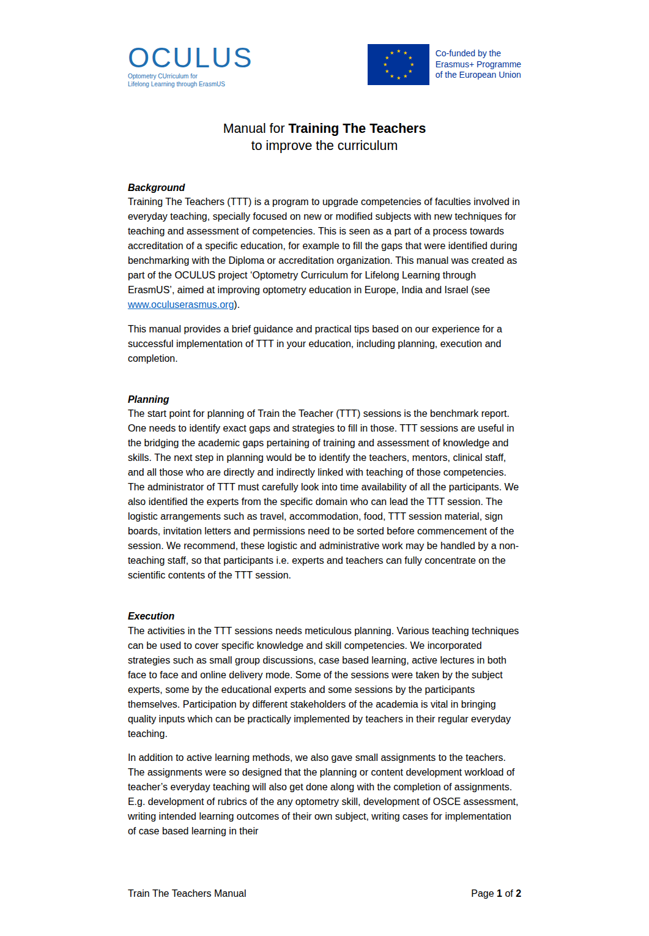OCULUS
Optometry CUrriculum for
Lifelong Learning through ErasmUS
★ ★ ★ ★ ★ ★ ★ ★ ★ ★ ★ ★
Co-funded by the
Erasmus+ Programme
of the European Union
Manual for Training The Teachers
to improve the curriculum
Background
Training The Teachers (TTT) is a program to upgrade competencies of faculties involved in everyday teaching, specially focused on new or modified subjects with new techniques for teaching and assessment of competencies. This is seen as a part of a process towards accreditation of a specific education, for example to fill the gaps that were identified during benchmarking with the Diploma or accreditation organization. This manual was created as part of the OCULUS project ‘Optometry Curriculum for Lifelong Learning through ErasmUS’, aimed at improving optometry education in Europe, India and Israel (see www.oculuserasmus.org).
This manual provides a brief guidance and practical tips based on our experience for a successful implementation of TTT in your education, including planning, execution and completion.
Planning
The start point for planning of Train the Teacher (TTT) sessions is the benchmark report. One needs to identify exact gaps and strategies to fill in those. TTT sessions are useful in the bridging the academic gaps pertaining of training and assessment of knowledge and skills. The next step in planning would be to identify the teachers, mentors, clinical staff, and all those who are directly and indirectly linked with teaching of those competencies. The administrator of TTT must carefully look into time availability of all the participants. We also identified the experts from the specific domain who can lead the TTT session. The logistic arrangements such as travel, accommodation, food, TTT session material, sign boards, invitation letters and permissions need to be sorted before commencement of the session. We recommend, these logistic and administrative work may be handled by a non-teaching staff, so that participants i.e. experts and teachers can fully concentrate on the scientific contents of the TTT session.
Execution
The activities in the TTT sessions needs meticulous planning. Various teaching techniques can be used to cover specific knowledge and skill competencies. We incorporated strategies such as small group discussions, case based learning, active lectures in both face to face and online delivery mode. Some of the sessions were taken by the subject experts, some by the educational experts and some sessions by the participants themselves. Participation by different stakeholders of the academia is vital in bringing quality inputs which can be practically implemented by teachers in their regular everyday teaching.
In addition to active learning methods, we also gave small assignments to the teachers. The assignments were so designed that the planning or content development workload of teacher’s everyday teaching will also get done along with the completion of assignments. E.g. development of rubrics of the any optometry skill, development of OSCE assessment, writing intended learning outcomes of their own subject, writing cases for implementation of case based learning in their
Train The Teachers Manual
Page 1 of 2